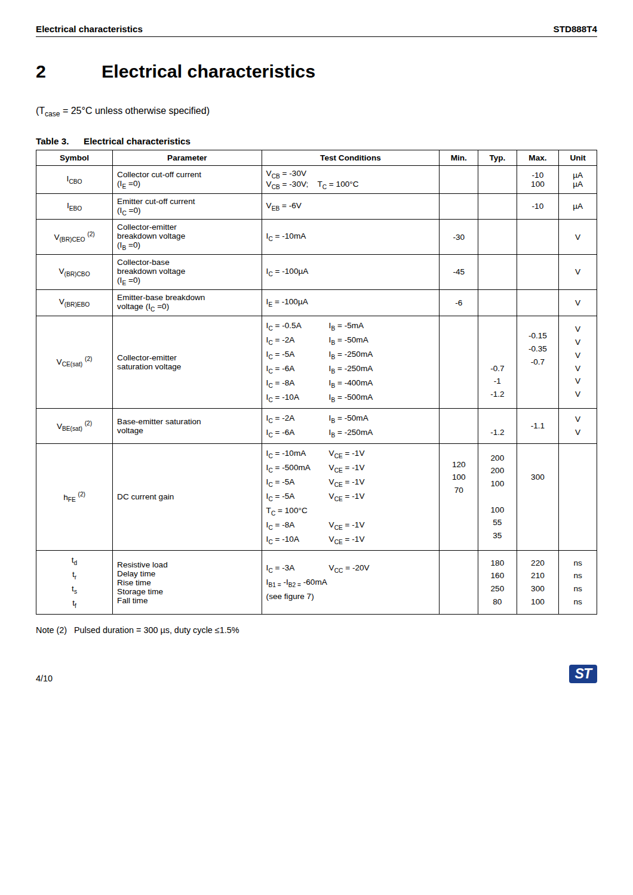Electrical characteristics STD888T4
2 Electrical characteristics
(Tcase = 25°C unless otherwise specified)
Table 3. Electrical characteristics
| Symbol | Parameter | Test Conditions | Min. | Typ. | Max. | Unit |
| --- | --- | --- | --- | --- | --- | --- |
| I CBO | Collector cut-off current (I E =0) | V CB = -30V V CB = -30V; T C = 100°C | | | -10 100 | µA µA |
| I EBO | Emitter cut-off current (I C =0) | V EB = -6V | | | -10 | µA |
| V (BR)CEO (2) | Collector-emitter breakdown voltage (I B =0) | I C = -10mA | -30 | | | V |
| V (BR)CBO | Collector-base breakdown voltage (I E =0) | I C = -100µA | -45 | | | V |
| V (BR)EBO | Emitter-base breakdown voltage (I C =0) | I E = -100µA | -6 | | | V |
| V CE(sat) (2) | Collector-emitter saturation voltage | I C = -0.5A I B = -5mA I C = -2A I B = -50mA I C = -5A I B = -250mA I C = -6A I B = -250mA I C = -8A I B = -400mA I C = -10A I B = -500mA | | -0.7 -1 -1.2 | -0.15 -0.35 -0.7 | V V V V V V |
| V BE(sat) (2) | Base-emitter saturation voltage | I C = -2A I B = -50mA I C = -6A I B = -250mA | | -1.2 | -1.1 | V V |
| h FE (2) | DC current gain | I C = -10mA V CE = -1V I C = -500mA V CE = -1V I C = -5A V CE = -1V I C = -5A V CE = -1V T C = 100°C I C = -8A V CE = -1V I C = -10A V CE = -1V | 120 100 70 | 200 200 100 100 55 35 | 300 | |
| t d t r t s t f | Resistive load Delay time Rise time Storage time Fall time | I C = -3A V CC = -20V I B1 = -I B2 = -60mA (see figure 7) | | 180 160 250 80 | 220 210 300 100 | ns ns ns ns |
Note (2) Pulsed duration = 300 µs, duty cycle ≤1.5%
4/10 ST